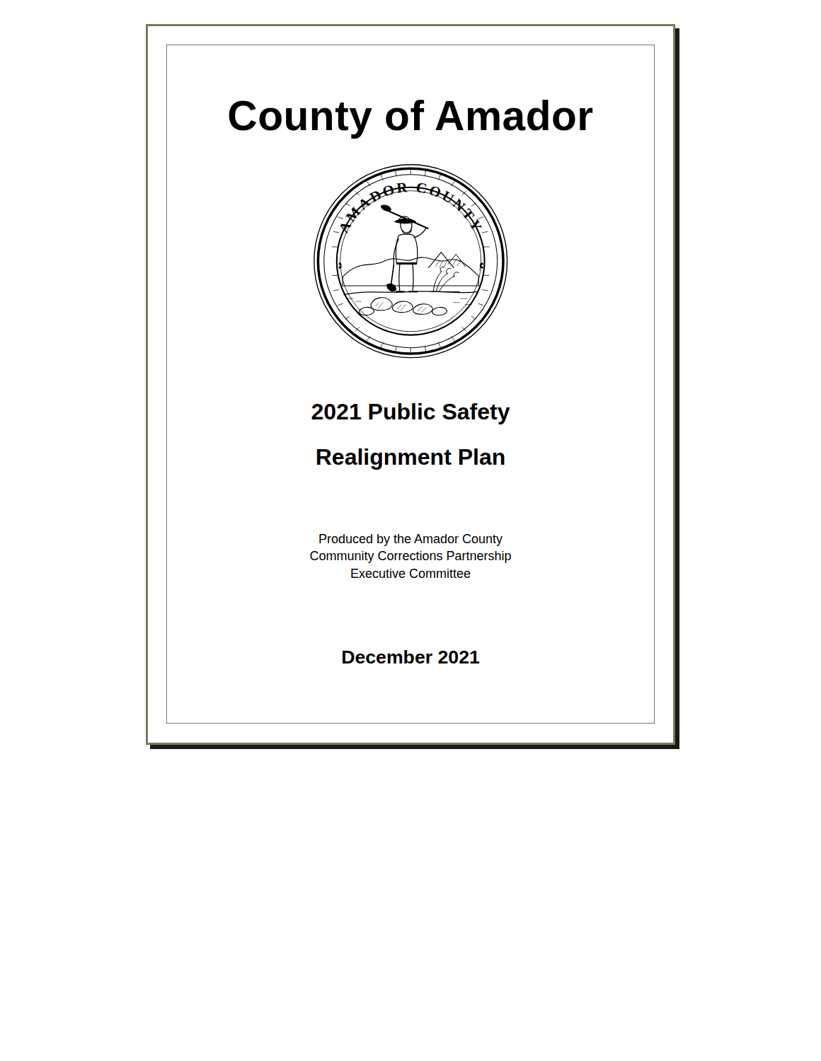County of Amador
AMADOR COUNTY CALIFORNIA ✱ ✱
2021 Public Safety Realignment Plan
Produced by the Amador County
Community Corrections Partnership
Executive Committee
December 2021